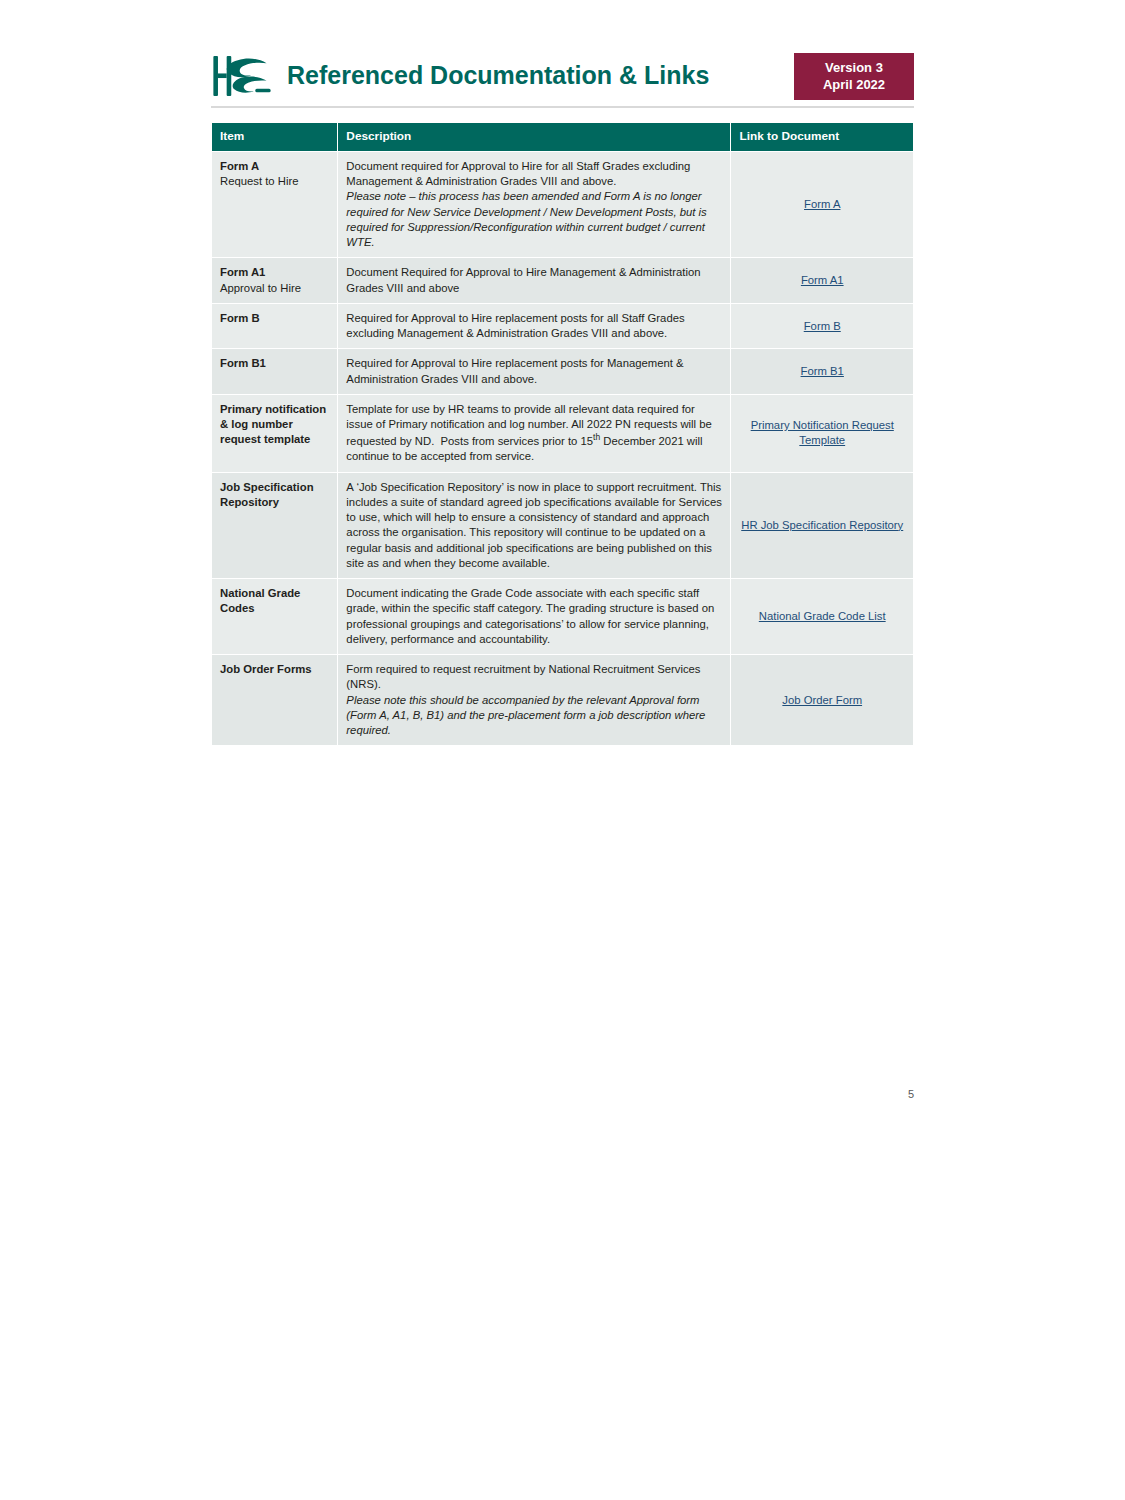Referenced Documentation & Links
Version 3
April 2022
| Item | Description | Link to Document |
| --- | --- | --- |
| Form A Request to Hire | Document required for Approval to Hire for all Staff Grades excluding Management & Administration Grades VIII and above. Please note – this process has been amended and Form A is no longer required for New Service Development / New Development Posts, but is required for Suppression/Reconfiguration within current budget / current WTE. | Form A |
| Form A1 Approval to Hire | Document Required for Approval to Hire Management & Administration Grades VIII and above | Form A1 |
| Form B | Required for Approval to Hire replacement posts for all Staff Grades excluding Management & Administration Grades VIII and above. | Form B |
| Form B1 | Required for Approval to Hire replacement posts for Management & Administration Grades VIII and above. | Form B1 |
| Primary notification & log number request template | Template for use by HR teams to provide all relevant data required for issue of Primary notification and log number. All 2022 PN requests will be requested by ND. Posts from services prior to 15 th December 2021 will continue to be accepted from service. | Primary Notification Request Template |
| Job Specification Repository | A ‘Job Specification Repository’ is now in place to support recruitment. This includes a suite of standard agreed job specifications available for Services to use, which will help to ensure a consistency of standard and approach across the organisation. This repository will continue to be updated on a regular basis and additional job specifications are being published on this site as and when they become available. | HR Job Specification Repository |
| National Grade Codes | Document indicating the Grade Code associate with each specific staff grade, within the specific staff category. The grading structure is based on professional groupings and categorisations’ to allow for service planning, delivery, performance and accountability. | National Grade Code List |
| Job Order Forms | Form required to request recruitment by National Recruitment Services (NRS). Please note this should be accompanied by the relevant Approval form (Form A, A1, B, B1) and the pre-placement form a job description where required. | Job Order Form |
5